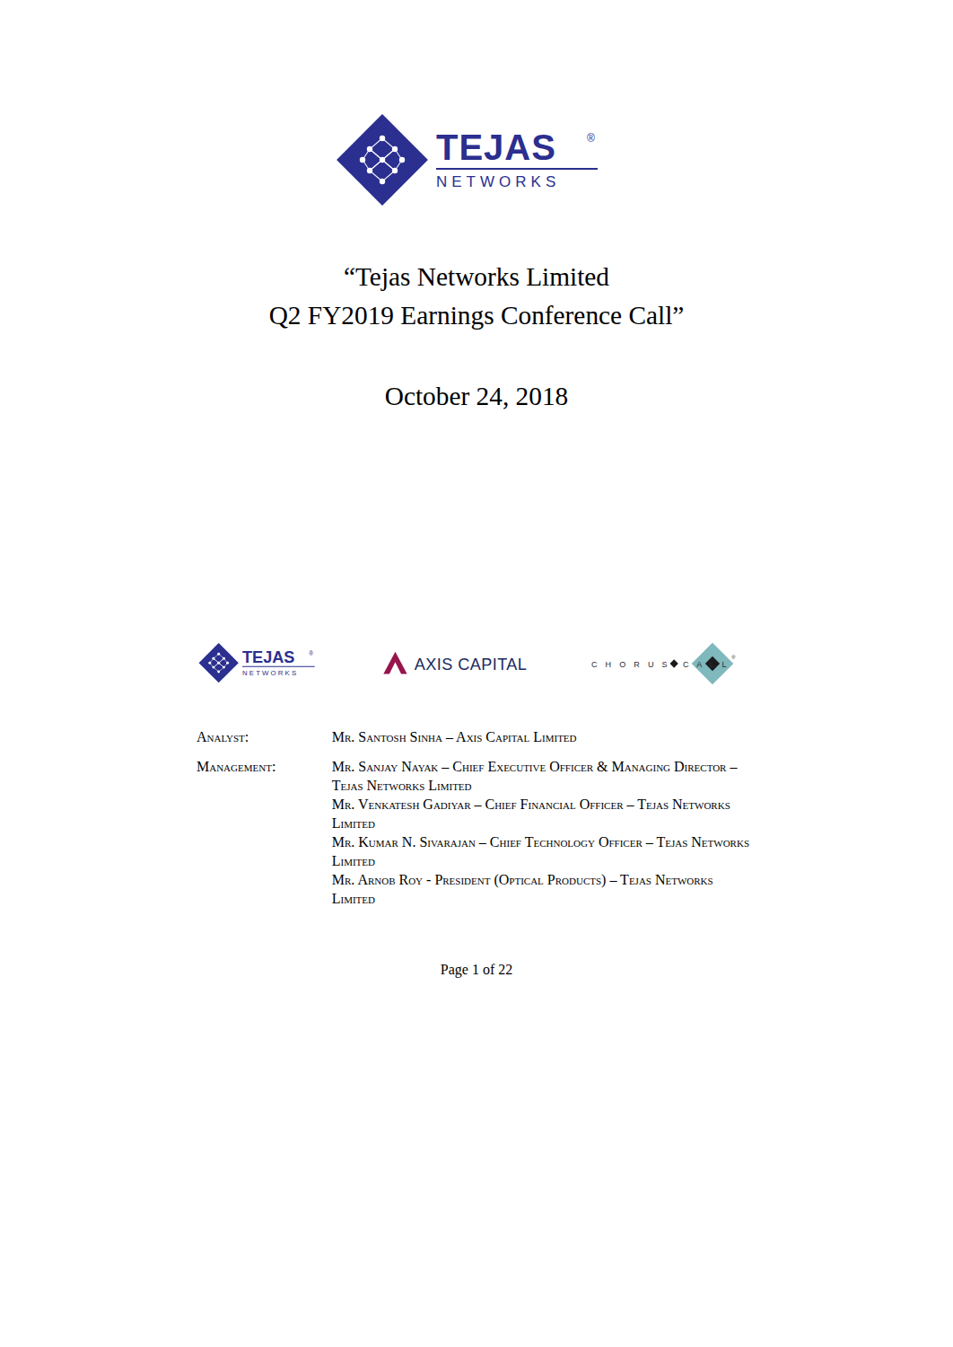TEJAS ® NETWORKS
“Tejas Networks Limited
Q2 FY2019 Earnings Conference Call”
October 24, 2018
TEJAS ® NETWORKS AXIS CAPITAL C H O R U S C A L L ®
| Analyst: | Mr. Santosh Sinha – Axis Capital Limited |
| Management: | Mr. Sanjay Nayak – Chief Executive Officer & Managing Director – Tejas Networks Limited Mr. Venkatesh Gadiyar – Chief Financial Officer – Tejas Networks Limited Mr. Kumar N. Sivarajan – Chief Technology Officer – Tejas Networks Limited Mr. Arnob Roy - President (Optical Products) – Tejas Networks Limited |
Page 1 of 22